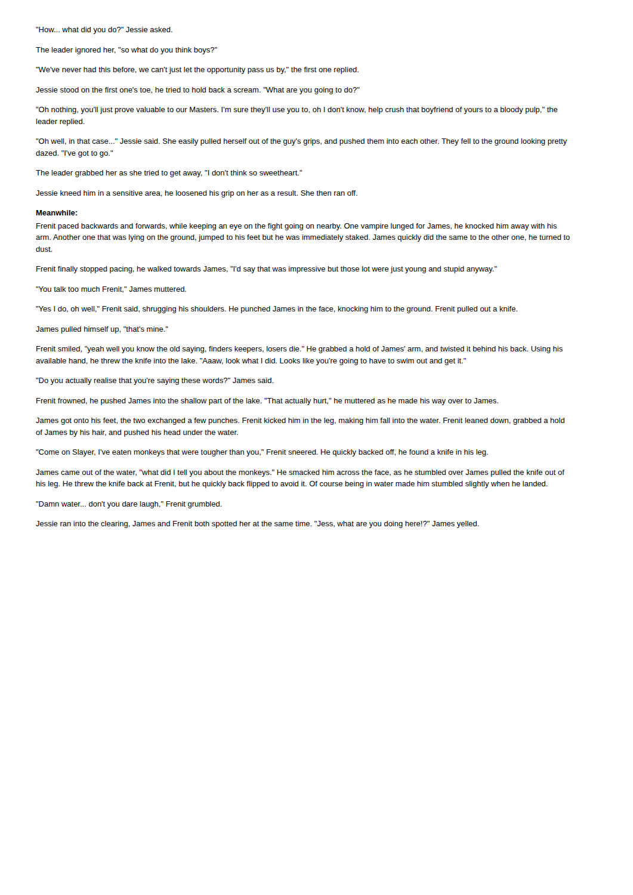"How... what did you do?" Jessie asked.
The leader ignored her, "so what do you think boys?"
"We've never had this before, we can't just let the opportunity pass us by," the first one replied.
Jessie stood on the first one's toe, he tried to hold back a scream. "What are you going to do?"
"Oh nothing, you'll just prove valuable to our Masters. I'm sure they'll use you to, oh I don't know, help crush that boyfriend of yours to a bloody pulp," the leader replied.
"Oh well, in that case..." Jessie said. She easily pulled herself out of the guy's grips, and pushed them into each other. They fell to the ground looking pretty dazed. "I've got to go."
The leader grabbed her as she tried to get away, "I don't think so sweetheart."
Jessie kneed him in a sensitive area, he loosened his grip on her as a result. She then ran off.
Meanwhile:
Frenit paced backwards and forwards, while keeping an eye on the fight going on nearby. One vampire lunged for James, he knocked him away with his arm. Another one that was lying on the ground, jumped to his feet but he was immediately staked. James quickly did the same to the other one, he turned to dust.
Frenit finally stopped pacing, he walked towards James, "I'd say that was impressive but those lot were just young and stupid anyway."
"You talk too much Frenit," James muttered.
"Yes I do, oh well," Frenit said, shrugging his shoulders. He punched James in the face, knocking him to the ground. Frenit pulled out a knife.
James pulled himself up, "that's mine."
Frenit smiled, "yeah well you know the old saying, finders keepers, losers die." He grabbed a hold of James' arm, and twisted it behind his back. Using his available hand, he threw the knife into the lake. "Aaaw, look what I did. Looks like you're going to have to swim out and get it."
"Do you actually realise that you're saying these words?" James said.
Frenit frowned, he pushed James into the shallow part of the lake. "That actually hurt," he muttered as he made his way over to James.
James got onto his feet, the two exchanged a few punches. Frenit kicked him in the leg, making him fall into the water. Frenit leaned down, grabbed a hold of James by his hair, and pushed his head under the water.
"Come on Slayer, I've eaten monkeys that were tougher than you," Frenit sneered. He quickly backed off, he found a knife in his leg.
James came out of the water, "what did I tell you about the monkeys." He smacked him across the face, as he stumbled over James pulled the knife out of his leg. He threw the knife back at Frenit, but he quickly back flipped to avoid it. Of course being in water made him stumbled slightly when he landed.
"Damn water... don't you dare laugh," Frenit grumbled.
Jessie ran into the clearing, James and Frenit both spotted her at the same time. "Jess, what are you doing here!?" James yelled.